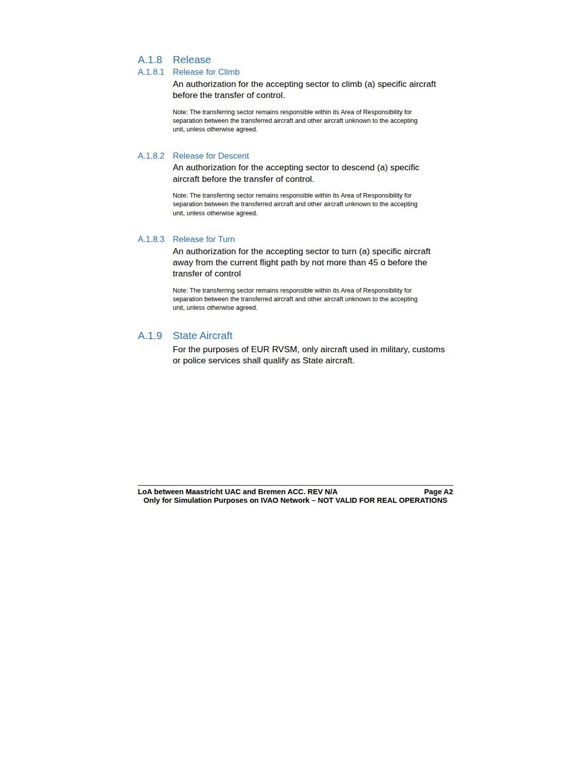A.1.8 Release
A.1.8.1 Release for Climb
An authorization for the accepting sector to climb (a) specific aircraft before the transfer of control.
Note: The transferring sector remains responsible within its Area of Responsibility for separation between the transferred aircraft and other aircraft unknown to the accepting unit, unless otherwise agreed.
A.1.8.2 Release for Descent
An authorization for the accepting sector to descend (a) specific aircraft before the transfer of control.
Note: The transferring sector remains responsible within its Area of Responsibility for separation between the transferred aircraft and other aircraft unknown to the accepting unit, unless otherwise agreed.
A.1.8.3 Release for Turn
An authorization for the accepting sector to turn (a) specific aircraft away from the current flight path by not more than 45 o before the transfer of control
Note: The transferring sector remains responsible within its Area of Responsibility for separation between the transferred aircraft and other aircraft unknown to the accepting unit, unless otherwise agreed.
A.1.9 State Aircraft
For the purposes of EUR RVSM, only aircraft used in military, customs or police services shall qualify as State aircraft.
LoA between Maastricht UAC and Bremen ACC. REV N/A Page A2
Only for Simulation Purposes on IVAO Network – NOT VALID FOR REAL OPERATIONS